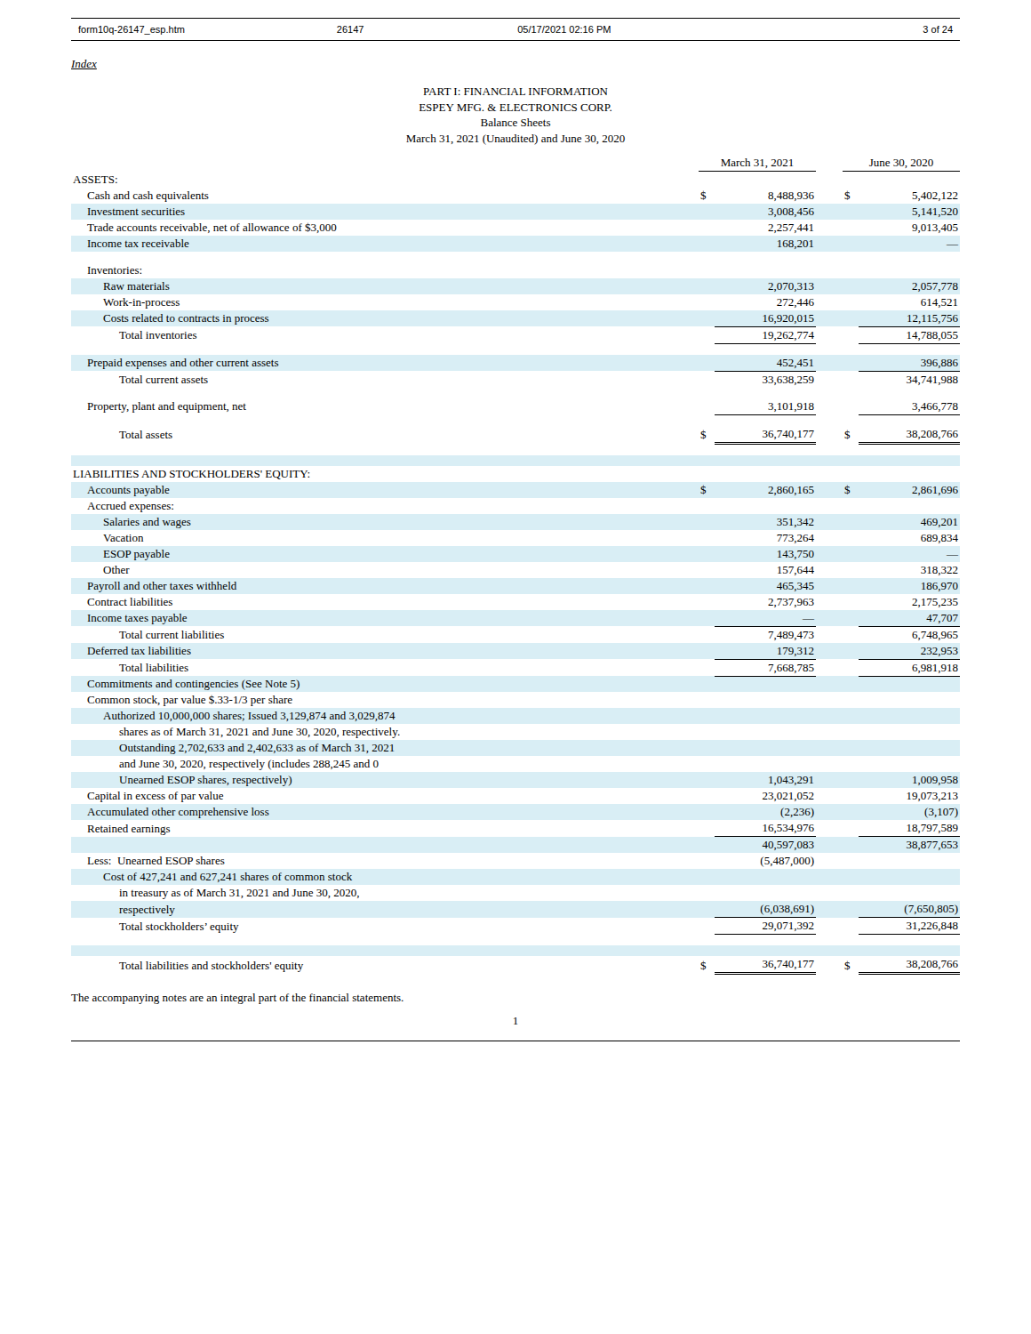form10q-26147_esp.htm
26147
05/17/2021 02:16 PM
3 of 24
Index
PART I: FINANCIAL INFORMATION
ESPEY MFG. & ELECTRONICS CORP.
Balance Sheets
March 31, 2021 (Unaudited) and June 30, 2020
| | | March 31, 2021 | | June 30, 2020 |
| ASSETS: | | | | | | |
| Cash and cash equivalents | | $ | 8,488,936 | | $ | 5,402,122 |
| Investment securities | | | 3,008,456 | | | 5,141,520 |
| Trade accounts receivable, net of allowance of $3,000 | | | 2,257,441 | | | 9,013,405 |
| Income tax receivable | | | 168,201 | | | — |
| Inventories: | | | | | | |
| Raw materials | | | 2,070,313 | | | 2,057,778 |
| Work-in-process | | | 272,446 | | | 614,521 |
| Costs related to contracts in process | | | 16,920,015 | | | 12,115,756 |
| Total inventories | | | 19,262,774 | | | 14,788,055 |
| Prepaid expenses and other current assets | | | 452,451 | | | 396,886 |
| Total current assets | | | 33,638,259 | | | 34,741,988 |
| Property, plant and equipment, net | | | 3,101,918 | | | 3,466,778 |
| Total assets | | $ | 36,740,177 | | $ | 38,208,766 |
| LIABILITIES AND STOCKHOLDERS' EQUITY: | | | | | | |
| Accounts payable | | $ | 2,860,165 | | $ | 2,861,696 |
| Accrued expenses: | | | | | | |
| Salaries and wages | | | 351,342 | | | 469,201 |
| Vacation | | | 773,264 | | | 689,834 |
| ESOP payable | | | 143,750 | | | — |
| Other | | | 157,644 | | | 318,322 |
| Payroll and other taxes withheld | | | 465,345 | | | 186,970 |
| Contract liabilities | | | 2,737,963 | | | 2,175,235 |
| Income taxes payable | | | — | | | 47,707 |
| Total current liabilities | | | 7,489,473 | | | 6,748,965 |
| Deferred tax liabilities | | | 179,312 | | | 232,953 |
| Total liabilities | | | 7,668,785 | | | 6,981,918 |
| Commitments and contingencies (See Note 5) | | | | | | |
| Common stock, par value $.33-1/3 per share | | | | | | |
| Authorized 10,000,000 shares; Issued 3,129,874 and 3,029,874 | | | | | | |
| shares as of March 31, 2021 and June 30, 2020, respectively. | | | | | | |
| Outstanding 2,702,633 and 2,402,633 as of March 31, 2021 | | | | | | |
| and June 30, 2020, respectively (includes 288,245 and 0 | | | | | | |
| Unearned ESOP shares, respectively) | | | 1,043,291 | | | 1,009,958 |
| Capital in excess of par value | | | 23,021,052 | | | 19,073,213 |
| Accumulated other comprehensive loss | | | (2,236) | | | (3,107) |
| Retained earnings | | | 16,534,976 | | | 18,797,589 |
| | | | 40,597,083 | | | 38,877,653 |
| Less: Unearned ESOP shares | | | (5,487,000) | | | |
| Cost of 427,241 and 627,241 shares of common stock | | | | | | |
| in treasury as of March 31, 2021 and June 30, 2020, | | | | | | |
| respectively | | | (6,038,691) | | | (7,650,805) |
| Total stockholders’ equity | | | 29,071,392 | | | 31,226,848 |
| Total liabilities and stockholders' equity | | $ | 36,740,177 | | $ | 38,208,766 |
The accompanying notes are an integral part of the financial statements.
1